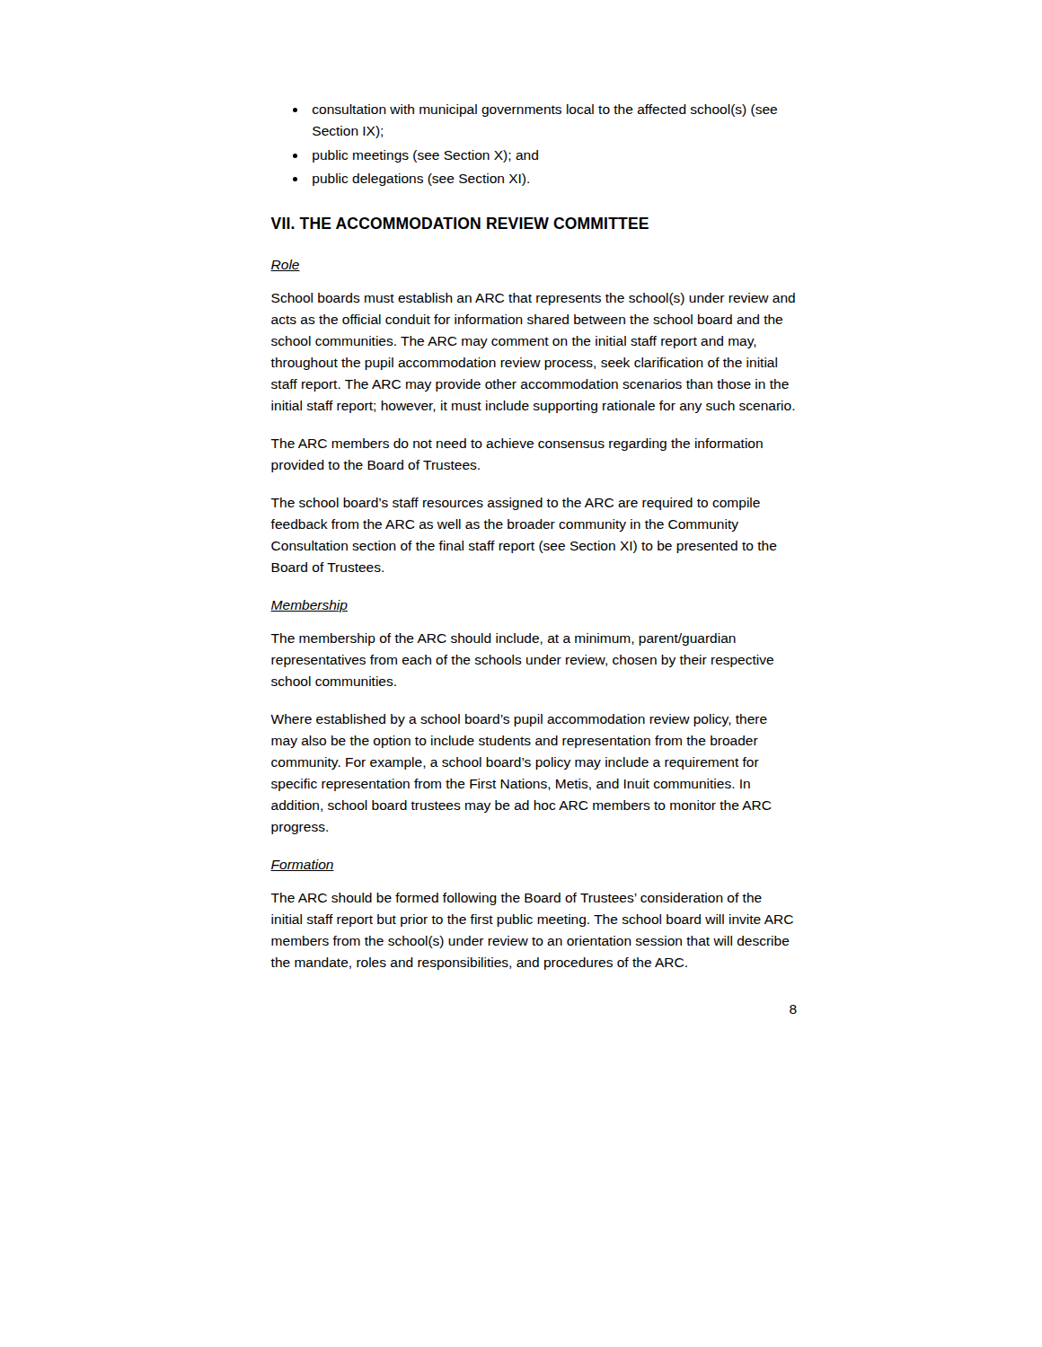consultation with municipal governments local to the affected school(s) (see Section IX);
public meetings (see Section X); and
public delegations (see Section XI).
VII. THE ACCOMMODATION REVIEW COMMITTEE
Role
School boards must establish an ARC that represents the school(s) under review and acts as the official conduit for information shared between the school board and the school communities. The ARC may comment on the initial staff report and may, throughout the pupil accommodation review process, seek clarification of the initial staff report. The ARC may provide other accommodation scenarios than those in the initial staff report; however, it must include supporting rationale for any such scenario.
The ARC members do not need to achieve consensus regarding the information provided to the Board of Trustees.
The school board’s staff resources assigned to the ARC are required to compile feedback from the ARC as well as the broader community in the Community Consultation section of the final staff report (see Section XI) to be presented to the Board of Trustees.
Membership
The membership of the ARC should include, at a minimum, parent/guardian representatives from each of the schools under review, chosen by their respective school communities.
Where established by a school board’s pupil accommodation review policy, there may also be the option to include students and representation from the broader community. For example, a school board’s policy may include a requirement for specific representation from the First Nations, Metis, and Inuit communities. In addition, school board trustees may be ad hoc ARC members to monitor the ARC progress.
Formation
The ARC should be formed following the Board of Trustees’ consideration of the initial staff report but prior to the first public meeting. The school board will invite ARC members from the school(s) under review to an orientation session that will describe the mandate, roles and responsibilities, and procedures of the ARC.
8